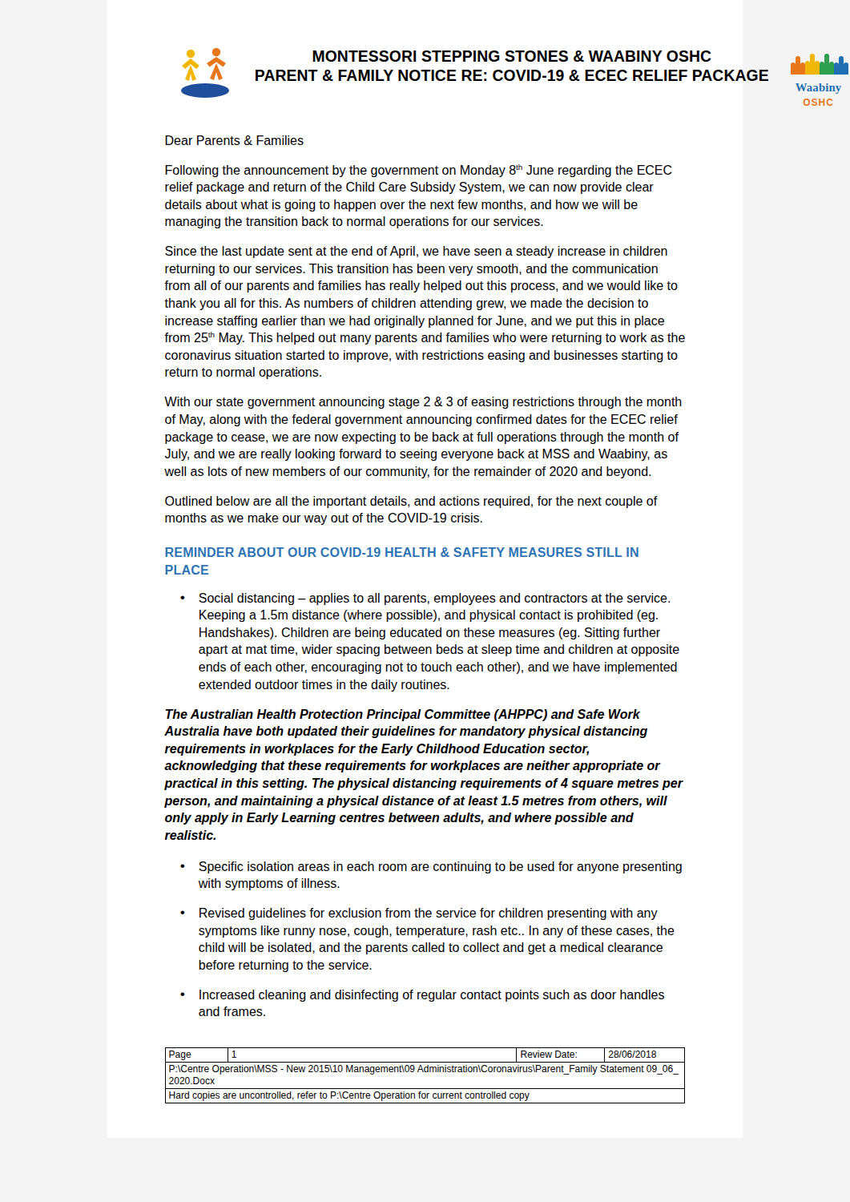MONTESSORI STEPPING STONES & WAABINY OSHC
PARENT & FAMILY NOTICE RE: COVID-19 & ECEC RELIEF PACKAGE
Waabiny
OSHC
Dear Parents & Families
Following the announcement by the government on Monday 8th June regarding the ECEC relief package and return of the Child Care Subsidy System, we can now provide clear details about what is going to happen over the next few months, and how we will be managing the transition back to normal operations for our services.
Since the last update sent at the end of April, we have seen a steady increase in children returning to our services. This transition has been very smooth, and the communication from all of our parents and families has really helped out this process, and we would like to thank you all for this. As numbers of children attending grew, we made the decision to increase staffing earlier than we had originally planned for June, and we put this in place from 25th May. This helped out many parents and families who were returning to work as the coronavirus situation started to improve, with restrictions easing and businesses starting to return to normal operations.
With our state government announcing stage 2 & 3 of easing restrictions through the month of May, along with the federal government announcing confirmed dates for the ECEC relief package to cease, we are now expecting to be back at full operations through the month of July, and we are really looking forward to seeing everyone back at MSS and Waabiny, as well as lots of new members of our community, for the remainder of 2020 and beyond.
Outlined below are all the important details, and actions required, for the next couple of months as we make our way out of the COVID-19 crisis.
REMINDER ABOUT OUR COVID-19 HEALTH & SAFETY MEASURES STILL IN PLACE
Social distancing – applies to all parents, employees and contractors at the service. Keeping a 1.5m distance (where possible), and physical contact is prohibited (eg. Handshakes). Children are being educated on these measures (eg. Sitting further apart at mat time, wider spacing between beds at sleep time and children at opposite ends of each other, encouraging not to touch each other), and we have implemented extended outdoor times in the daily routines.
The Australian Health Protection Principal Committee (AHPPC) and Safe Work Australia have both updated their guidelines for mandatory physical distancing requirements in workplaces for the Early Childhood Education sector, acknowledging that these requirements for workplaces are neither appropriate or practical in this setting. The physical distancing requirements of 4 square metres per person, and maintaining a physical distance of at least 1.5 metres from others, will only apply in Early Learning centres between adults, and where possible and realistic.
Specific isolation areas in each room are continuing to be used for anyone presenting with symptoms of illness.
Revised guidelines for exclusion from the service for children presenting with any symptoms like runny nose, cough, temperature, rash etc.. In any of these cases, the child will be isolated, and the parents called to collect and get a medical clearance before returning to the service.
Increased cleaning and disinfecting of regular contact points such as door handles and frames.
| Page | 1 | Review Date: | 28/06/2018 |
| P:\Centre Operation\MSS - New 2015\10 Management\09 Administration\Coronavirus\Parent_Family Statement 09_06_2020.Docx |
| Hard copies are uncontrolled, refer to P:\Centre Operation for current controlled copy |